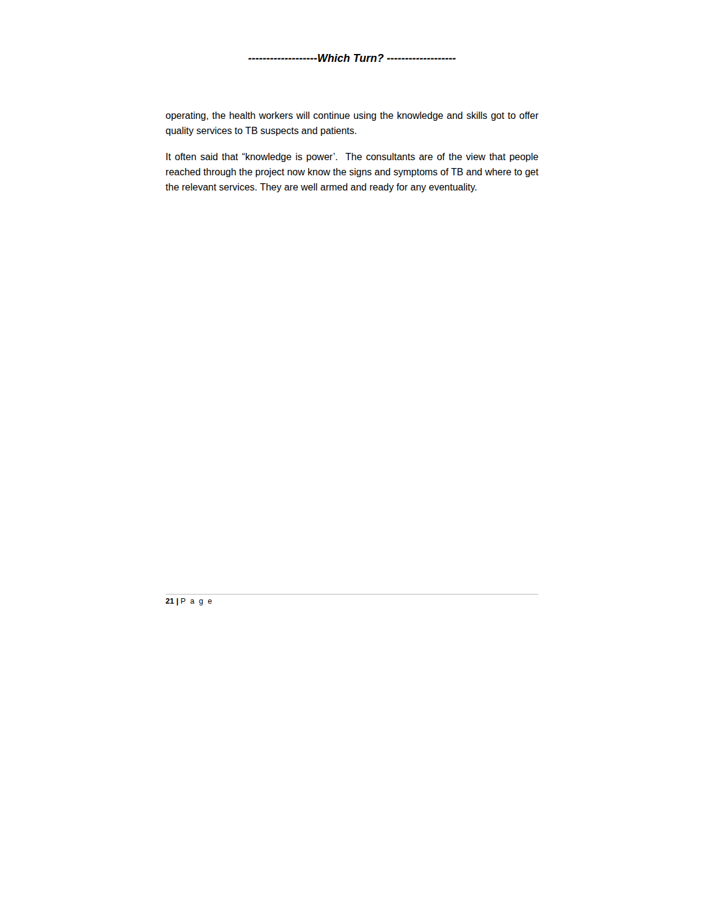-------------------Which Turn? -------------------
operating, the health workers will continue using the knowledge and skills got to offer quality services to TB suspects and patients.
It often said that “knowledge is power’. The consultants are of the view that people reached through the project now know the signs and symptoms of TB and where to get the relevant services. They are well armed and ready for any eventuality.
21 | P a g e